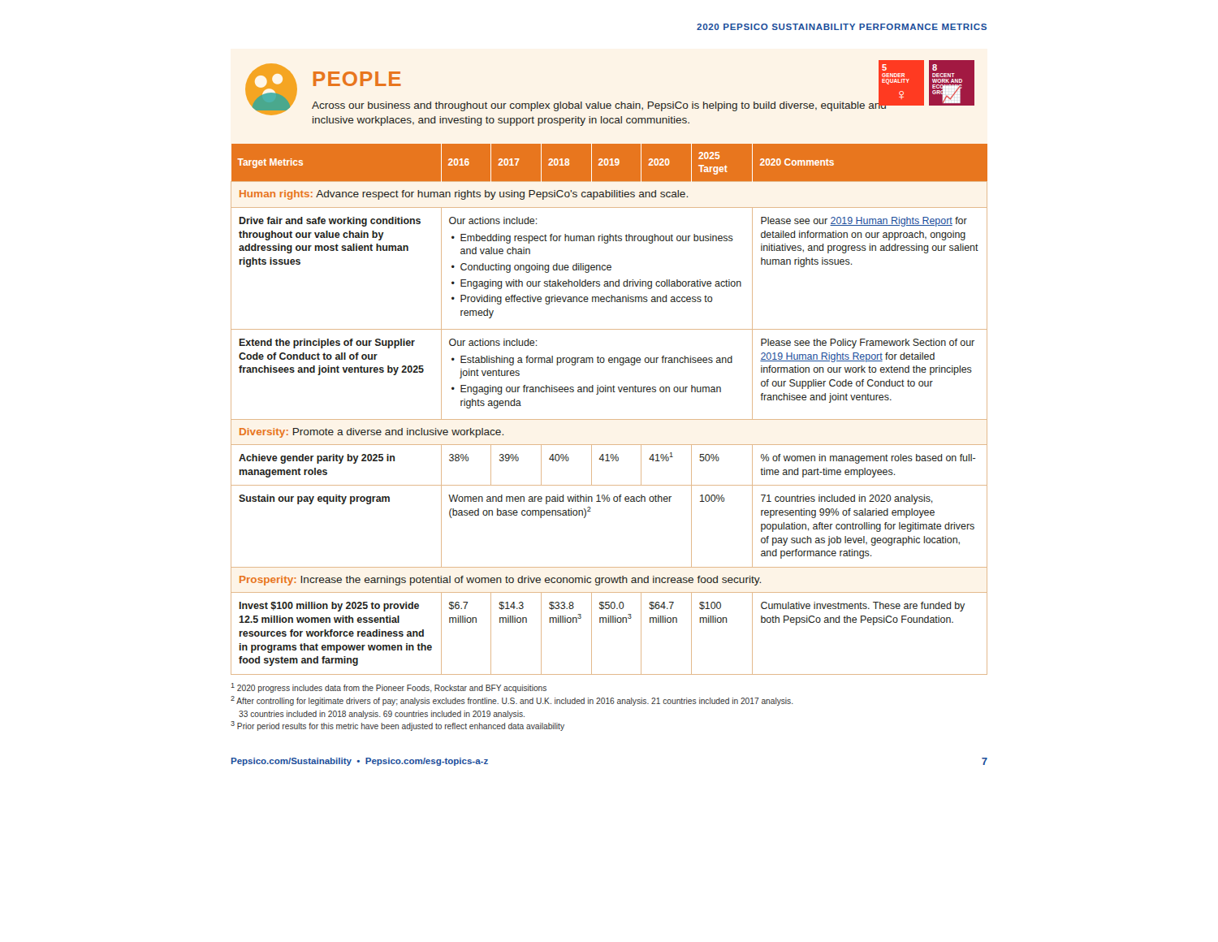2020 PEPSICO SUSTAINABILITY PERFORMANCE METRICS
PEOPLE
Across our business and throughout our complex global value chain, PepsiCo is helping to build diverse, equitable and inclusive workplaces, and investing to support prosperity in local communities.
5 GENDER
EQUALITY
♀
8 DECENT WORK AND
ECONOMIC GROWTH
📈
| Target Metrics | 2016 | 2017 | 2018 | 2019 | 2020 | 2025 Target | 2020 Comments |
| --- | --- | --- | --- | --- | --- | --- | --- |
| Human rights: Advance respect for human rights by using PepsiCo's capabilities and scale. |
| Drive fair and safe working conditions throughout our value chain by addressing our most salient human rights issues | Our actions include: Embedding respect for human rights throughout our business and value chain Conducting ongoing due diligence Engaging with our stakeholders and driving collaborative action Providing effective grievance mechanisms and access to remedy | Please see our 2019 Human Rights Report for detailed information on our approach, ongoing initiatives, and progress in addressing our salient human rights issues. |
| Extend the principles of our Supplier Code of Conduct to all of our franchisees and joint ventures by 2025 | Our actions include: Establishing a formal program to engage our franchisees and joint ventures Engaging our franchisees and joint ventures on our human rights agenda | Please see the Policy Framework Section of our 2019 Human Rights Report for detailed information on our work to extend the principles of our Supplier Code of Conduct to our franchisee and joint ventures. |
| Diversity: Promote a diverse and inclusive workplace. |
| Achieve gender parity by 2025 in management roles | 38% | 39% | 40% | 41% | 41% 1 | 50% | % of women in management roles based on full-time and part-time employees. |
| Sustain our pay equity program | Women and men are paid within 1% of each other (based on base compensation) 2 | 100% | 71 countries included in 2020 analysis, representing 99% of salaried employee population, after controlling for legitimate drivers of pay such as job level, geographic location, and performance ratings. |
| Prosperity: Increase the earnings potential of women to drive economic growth and increase food security. |
| Invest $100 million by 2025 to provide 12.5 million women with essential resources for workforce readiness and in programs that empower women in the food system and farming | $6.7 million | $14.3 million | $33.8 million 3 | $50.0 million 3 | $64.7 million | $100 million | Cumulative investments. These are funded by both PepsiCo and the PepsiCo Foundation. |
1 2020 progress includes data from the Pioneer Foods, Rockstar and BFY acquisitions
2 After controlling for legitimate drivers of pay; analysis excludes frontline. U.S. and U.K. included in 2016 analysis. 21 countries included in 2017 analysis.
33 countries included in 2018 analysis. 69 countries included in 2019 analysis.
3 Prior period results for this metric have been adjusted to reflect enhanced data availability
Pepsico.com/Sustainability • Pepsico.com/esg-topics-a-z
7